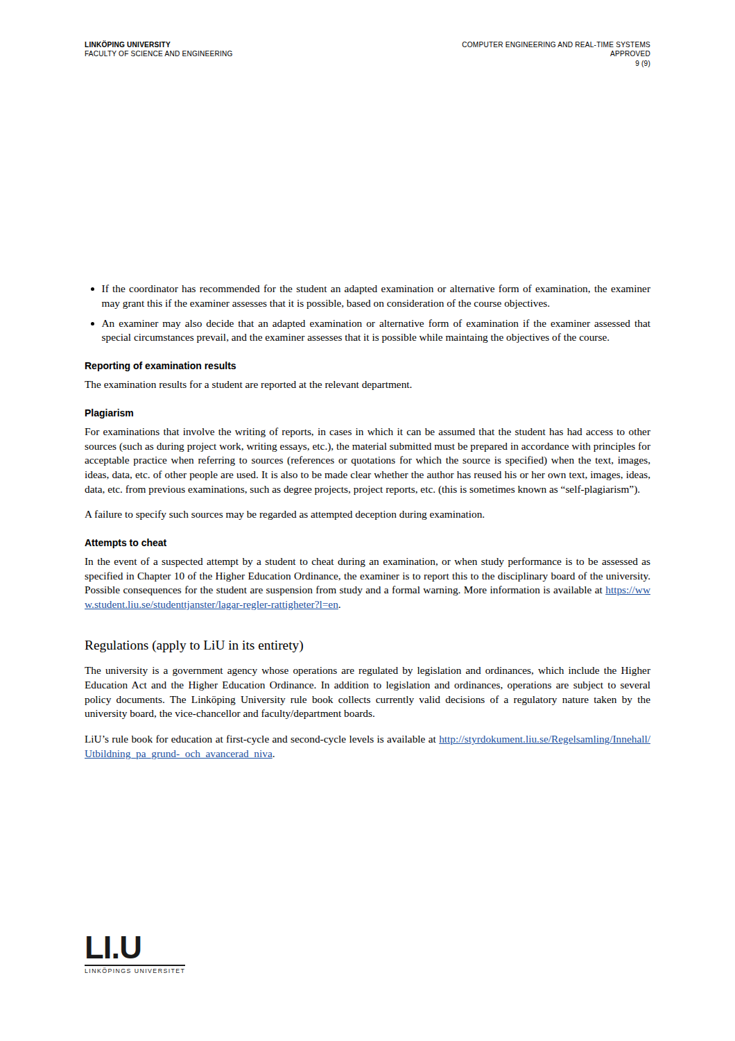LINKÖPING UNIVERSITY
FACULTY OF SCIENCE AND ENGINEERING
COMPUTER ENGINEERING AND REAL-TIME SYSTEMS
APPROVED
9 (9)
If the coordinator has recommended for the student an adapted examination or alternative form of examination, the examiner may grant this if the examiner assesses that it is possible, based on consideration of the course objectives.
An examiner may also decide that an adapted examination or alternative form of examination if the examiner assessed that special circumstances prevail, and the examiner assesses that it is possible while maintaing the objectives of the course.
Reporting of examination results
The examination results for a student are reported at the relevant department.
Plagiarism
For examinations that involve the writing of reports, in cases in which it can be assumed that the student has had access to other sources (such as during project work, writing essays, etc.), the material submitted must be prepared in accordance with principles for acceptable practice when referring to sources (references or quotations for which the source is specified) when the text, images, ideas, data, etc. of other people are used. It is also to be made clear whether the author has reused his or her own text, images, ideas, data, etc. from previous examinations, such as degree projects, project reports, etc. (this is sometimes known as “self-plagiarism”).
A failure to specify such sources may be regarded as attempted deception during examination.
Attempts to cheat
In the event of a suspected attempt by a student to cheat during an examination, or when study performance is to be assessed as specified in Chapter 10 of the Higher Education Ordinance, the examiner is to report this to the disciplinary board of the university. Possible consequences for the student are suspension from study and a formal warning. More information is available at https://www.student.liu.se/studenttjanster/lagar-regler-rattigheter?l=en.
Regulations (apply to LiU in its entirety)
The university is a government agency whose operations are regulated by legislation and ordinances, which include the Higher Education Act and the Higher Education Ordinance. In addition to legislation and ordinances, operations are subject to several policy documents. The Linköping University rule book collects currently valid decisions of a regulatory nature taken by the university board, the vice-chancellor and faculty/department boards.
LiU’s rule book for education at first-cycle and second-cycle levels is available at http://styrdokument.liu.se/Regelsamling/Innehall/Utbildning_pa_grund-_och_avancerad_niva.
LI.U
LINKÖPINGS UNIVERSITET